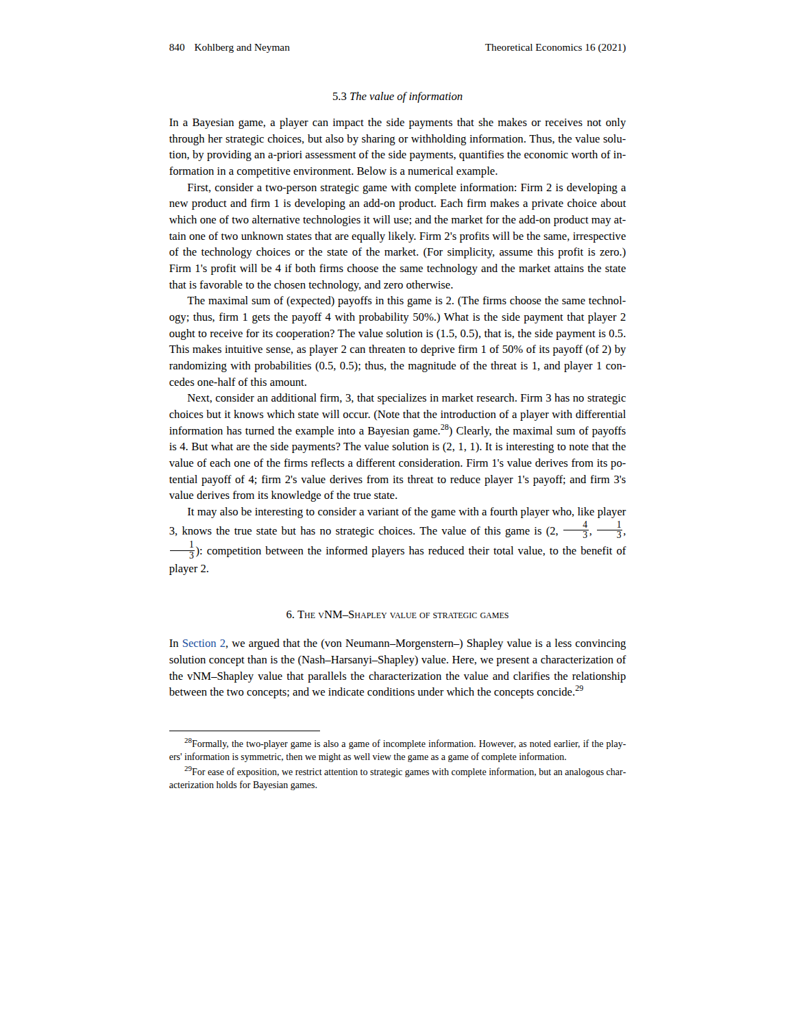840 Kohlberg and Neyman Theoretical Economics 16 (2021)
5.3 The value of information
In a Bayesian game, a player can impact the side payments that she makes or receives not only through her strategic choices, but also by sharing or withholding information. Thus, the value solution, by providing an a-priori assessment of the side payments, quantifies the economic worth of information in a competitive environment. Below is a numerical example.
First, consider a two-person strategic game with complete information: Firm 2 is developing a new product and firm 1 is developing an add-on product. Each firm makes a private choice about which one of two alternative technologies it will use; and the market for the add-on product may attain one of two unknown states that are equally likely. Firm 2's profits will be the same, irrespective of the technology choices or the state of the market. (For simplicity, assume this profit is zero.) Firm 1's profit will be 4 if both firms choose the same technology and the market attains the state that is favorable to the chosen technology, and zero otherwise.
The maximal sum of (expected) payoffs in this game is 2. (The firms choose the same technology; thus, firm 1 gets the payoff 4 with probability 50%.) What is the side payment that player 2 ought to receive for its cooperation? The value solution is (1.5, 0.5), that is, the side payment is 0.5. This makes intuitive sense, as player 2 can threaten to deprive firm 1 of 50% of its payoff (of 2) by randomizing with probabilities (0.5, 0.5); thus, the magnitude of the threat is 1, and player 1 concedes one-half of this amount.
Next, consider an additional firm, 3, that specializes in market research. Firm 3 has no strategic choices but it knows which state will occur. (Note that the introduction of a player with differential information has turned the example into a Bayesian game.28) Clearly, the maximal sum of payoffs is 4. But what are the side payments? The value solution is (2, 1, 1). It is interesting to note that the value of each one of the firms reflects a different consideration. Firm 1's value derives from its potential payoff of 4; firm 2's value derives from its threat to reduce player 1's payoff; and firm 3's value derives from its knowledge of the true state.
It may also be interesting to consider a variant of the game with a fourth player who, like player 3, knows the true state but has no strategic choices. The value of this game is (2, 43, 13, 13): competition between the informed players has reduced their total value, to the benefit of player 2.
6. The vNM–Shapley value of strategic games
In Section 2, we argued that the (von Neumann–Morgenstern–) Shapley value is a less convincing solution concept than is the (Nash–Harsanyi–Shapley) value. Here, we present a characterization of the vNM–Shapley value that parallels the characterization the value and clarifies the relationship between the two concepts; and we indicate conditions under which the concepts concide.29
28Formally, the two-player game is also a game of incomplete information. However, as noted earlier, if the players' information is symmetric, then we might as well view the game as a game of complete information.
29For ease of exposition, we restrict attention to strategic games with complete information, but an analogous characterization holds for Bayesian games.